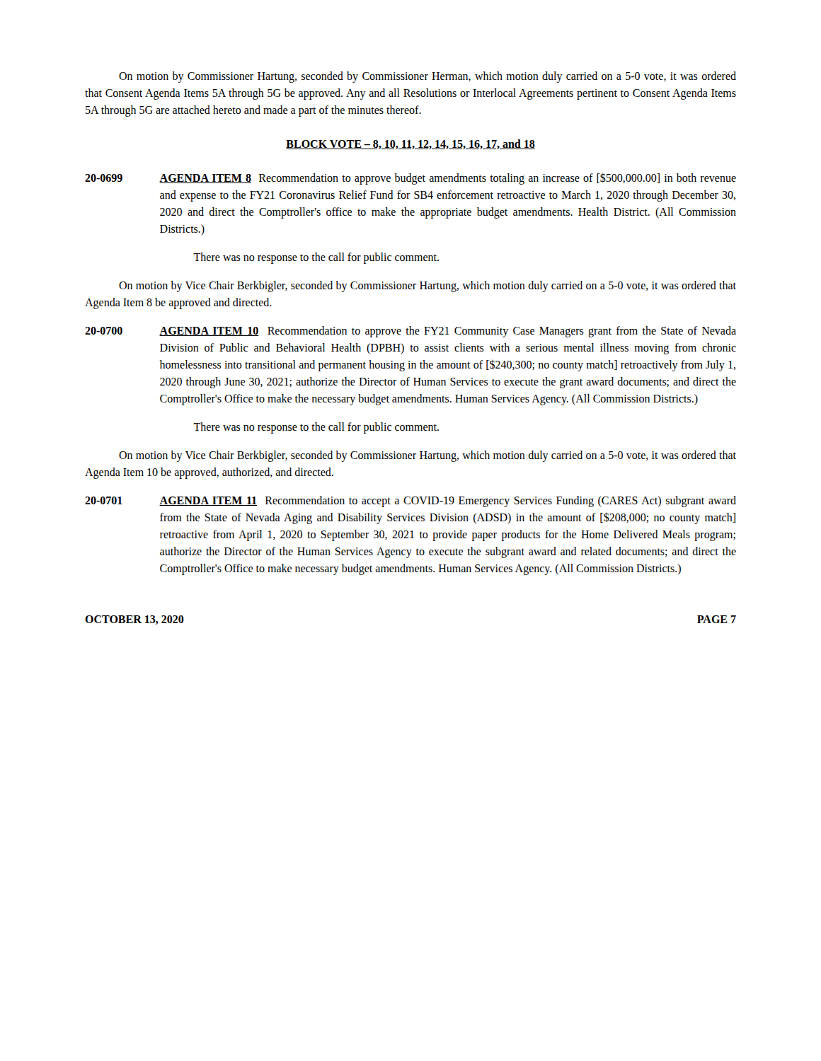On motion by Commissioner Hartung, seconded by Commissioner Herman, which motion duly carried on a 5-0 vote, it was ordered that Consent Agenda Items 5A through 5G be approved. Any and all Resolutions or Interlocal Agreements pertinent to Consent Agenda Items 5A through 5G are attached hereto and made a part of the minutes thereof.
BLOCK VOTE – 8, 10, 11, 12, 14, 15, 16, 17, and 18
20-0699
AGENDA ITEM 8 Recommendation to approve budget amendments totaling an increase of [$500,000.00] in both revenue and expense to the FY21 Coronavirus Relief Fund for SB4 enforcement retroactive to March 1, 2020 through December 30, 2020 and direct the Comptroller's office to make the appropriate budget amendments. Health District. (All Commission Districts.)
There was no response to the call for public comment.
On motion by Vice Chair Berkbigler, seconded by Commissioner Hartung, which motion duly carried on a 5-0 vote, it was ordered that Agenda Item 8 be approved and directed.
20-0700
AGENDA ITEM 10 Recommendation to approve the FY21 Community Case Managers grant from the State of Nevada Division of Public and Behavioral Health (DPBH) to assist clients with a serious mental illness moving from chronic homelessness into transitional and permanent housing in the amount of [$240,300; no county match] retroactively from July 1, 2020 through June 30, 2021; authorize the Director of Human Services to execute the grant award documents; and direct the Comptroller's Office to make the necessary budget amendments. Human Services Agency. (All Commission Districts.)
There was no response to the call for public comment.
On motion by Vice Chair Berkbigler, seconded by Commissioner Hartung, which motion duly carried on a 5-0 vote, it was ordered that Agenda Item 10 be approved, authorized, and directed.
20-0701
AGENDA ITEM 11 Recommendation to accept a COVID-19 Emergency Services Funding (CARES Act) subgrant award from the State of Nevada Aging and Disability Services Division (ADSD) in the amount of [$208,000; no county match] retroactive from April 1, 2020 to September 30, 2021 to provide paper products for the Home Delivered Meals program; authorize the Director of the Human Services Agency to execute the subgrant award and related documents; and direct the Comptroller's Office to make necessary budget amendments. Human Services Agency. (All Commission Districts.)
OCTOBER 13, 2020 PAGE 7